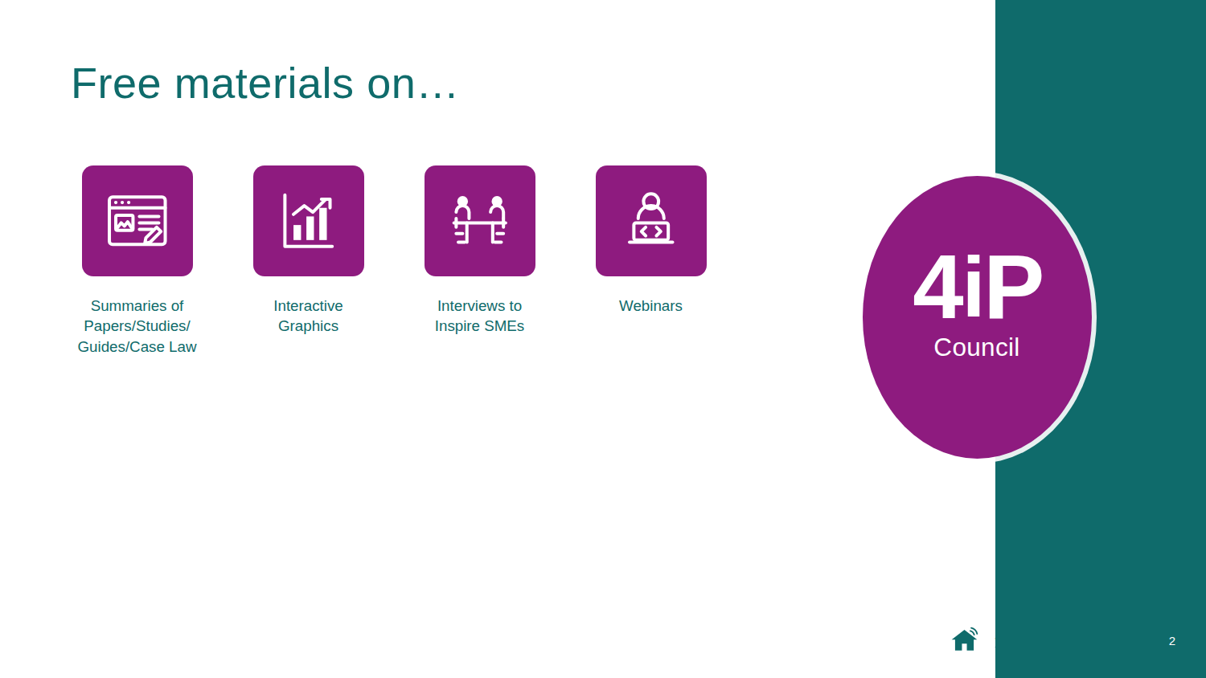Free materials on…
Summaries of Papers/Studies/ Guides/Case Law
Interactive Graphics
Interviews to Inspire SMEs
Webinars
4 iP
Council
www.4ipcouncil.eu 2 2